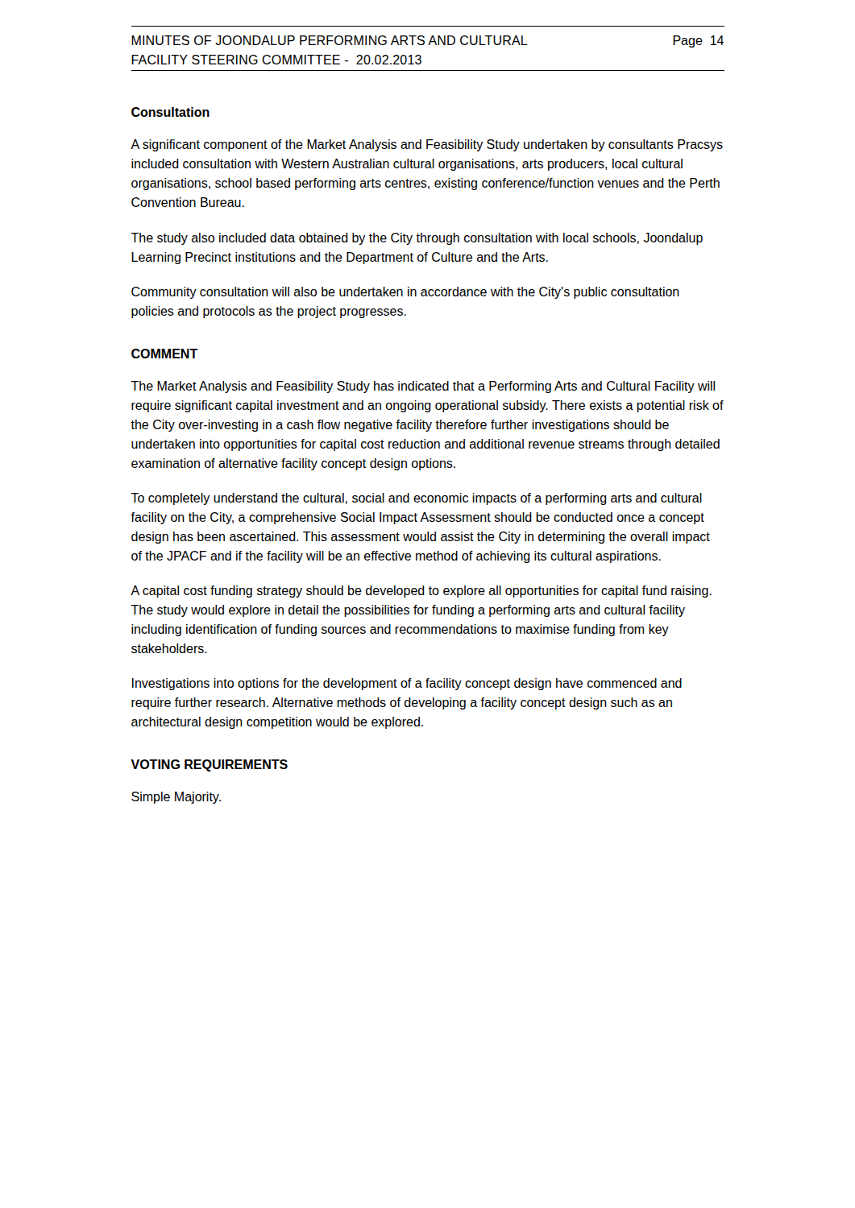Minutes of Joondalup Performing Arts and Cultural
Facility Steering Committee - 20.02.2013
Page 14
Consultation
A significant component of the Market Analysis and Feasibility Study undertaken by consultants Pracsys included consultation with Western Australian cultural organisations, arts producers, local cultural organisations, school based performing arts centres, existing conference/function venues and the Perth Convention Bureau.
The study also included data obtained by the City through consultation with local schools, Joondalup Learning Precinct institutions and the Department of Culture and the Arts.
Community consultation will also be undertaken in accordance with the City's public consultation policies and protocols as the project progresses.
COMMENT
The Market Analysis and Feasibility Study has indicated that a Performing Arts and Cultural Facility will require significant capital investment and an ongoing operational subsidy. There exists a potential risk of the City over-investing in a cash flow negative facility therefore further investigations should be undertaken into opportunities for capital cost reduction and additional revenue streams through detailed examination of alternative facility concept design options.
To completely understand the cultural, social and economic impacts of a performing arts and cultural facility on the City, a comprehensive Social Impact Assessment should be conducted once a concept design has been ascertained. This assessment would assist the City in determining the overall impact of the JPACF and if the facility will be an effective method of achieving its cultural aspirations.
A capital cost funding strategy should be developed to explore all opportunities for capital fund raising. The study would explore in detail the possibilities for funding a performing arts and cultural facility including identification of funding sources and recommendations to maximise funding from key stakeholders.
Investigations into options for the development of a facility concept design have commenced and require further research. Alternative methods of developing a facility concept design such as an architectural design competition would be explored.
VOTING REQUIREMENTS
Simple Majority.